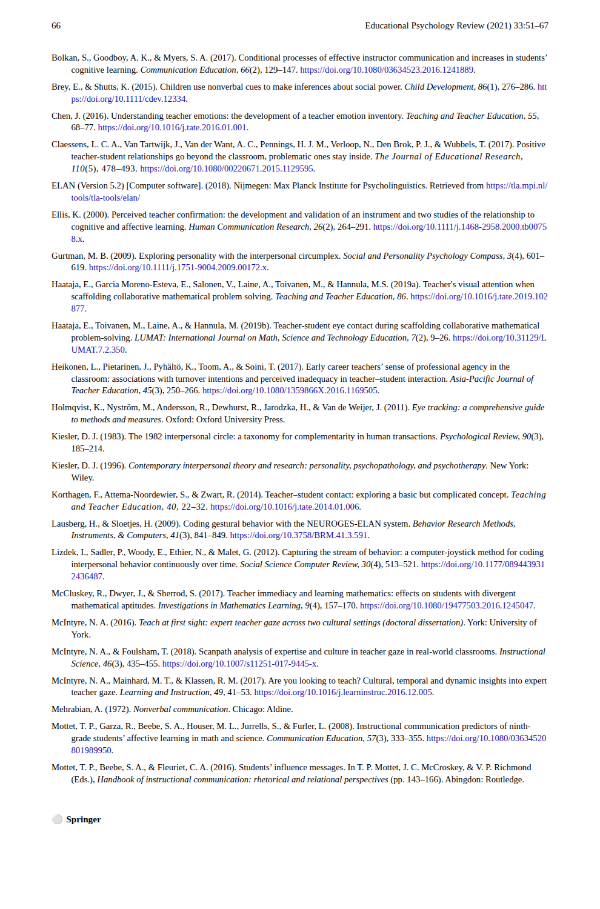66 Educational Psychology Review (2021) 33:51–67
Bolkan, S., Goodboy, A. K., & Myers, S. A. (2017). Conditional processes of effective instructor communication and increases in students’ cognitive learning. Communication Education, 66(2), 129–147. https://doi.org/10.1080/03634523.2016.1241889.
Brey, E., & Shutts, K. (2015). Children use nonverbal cues to make inferences about social power. Child Development, 86(1), 276–286. https://doi.org/10.1111/cdev.12334.
Chen, J. (2016). Understanding teacher emotions: the development of a teacher emotion inventory. Teaching and Teacher Education, 55, 68–77. https://doi.org/10.1016/j.tate.2016.01.001.
Claessens, L. C. A., Van Tartwijk, J., Van der Want, A. C., Pennings, H. J. M., Verloop, N., Den Brok, P. J., & Wubbels, T. (2017). Positive teacher-student relationships go beyond the classroom, problematic ones stay inside. The Journal of Educational Research, 110(5), 478–493. https://doi.org/10.1080/00220671.2015.1129595.
ELAN (Version 5.2) [Computer software]. (2018). Nijmegen: Max Planck Institute for Psycholinguistics. Retrieved from https://tla.mpi.nl/tools/tla-tools/elan/
Ellis, K. (2000). Perceived teacher confirmation: the development and validation of an instrument and two studies of the relationship to cognitive and affective learning. Human Communication Research, 26(2), 264–291. https://doi.org/10.1111/j.1468-2958.2000.tb00758.x.
Gurtman, M. B. (2009). Exploring personality with the interpersonal circumplex. Social and Personality Psychology Compass, 3(4), 601–619. https://doi.org/10.1111/j.1751-9004.2009.00172.x.
Haataja, E., Garcia Moreno-Esteva, E., Salonen, V., Laine, A., Toivanen, M., & Hannula, M.S. (2019a). Teacher's visual attention when scaffolding collaborative mathematical problem solving. Teaching and Teacher Education, 86. https://doi.org/10.1016/j.tate.2019.102877.
Haataja, E., Toivanen, M., Laine, A., & Hannula, M. (2019b). Teacher-student eye contact during scaffolding collaborative mathematical problem-solving. LUMAT: International Journal on Math, Science and Technology Education, 7(2), 9–26. https://doi.org/10.31129/LUMAT.7.2.350.
Heikonen, L., Pietarinen, J., Pyhältö, K., Toom, A., & Soini, T. (2017). Early career teachers’ sense of professional agency in the classroom: associations with turnover intentions and perceived inadequacy in teacher–student interaction. Asia-Pacific Journal of Teacher Education, 45(3), 250–266. https://doi.org/10.1080/1359866X.2016.1169505.
Holmqvist, K., Nyström, M., Andersson, R., Dewhurst, R., Jarodzka, H., & Van de Weijer, J. (2011). Eye tracking: a comprehensive guide to methods and measures. Oxford: Oxford University Press.
Kiesler, D. J. (1983). The 1982 interpersonal circle: a taxonomy for complementarity in human transactions. Psychological Review, 90(3), 185–214.
Kiesler, D. J. (1996). Contemporary interpersonal theory and research: personality, psychopathology, and psychotherapy. New York: Wiley.
Korthagen, F., Attema-Noordewier, S., & Zwart, R. (2014). Teacher–student contact: exploring a basic but complicated concept. Teaching and Teacher Education, 40, 22–32. https://doi.org/10.1016/j.tate.2014.01.006.
Lausberg, H., & Sloetjes, H. (2009). Coding gestural behavior with the NEUROGES-ELAN system. Behavior Research Methods, Instruments, & Computers, 41(3), 841–849. https://doi.org/10.3758/BRM.41.3.591.
Lizdek, I., Sadler, P., Woody, E., Ethier, N., & Malet, G. (2012). Capturing the stream of behavior: a computer-joystick method for coding interpersonal behavior continuously over time. Social Science Computer Review, 30(4), 513–521. https://doi.org/10.1177/0894439312436487.
McCluskey, R., Dwyer, J., & Sherrod, S. (2017). Teacher immediacy and learning mathematics: effects on students with divergent mathematical aptitudes. Investigations in Mathematics Learning, 9(4), 157–170. https://doi.org/10.1080/19477503.2016.1245047.
McIntyre, N. A. (2016). Teach at first sight: expert teacher gaze across two cultural settings (doctoral dissertation). York: University of York.
McIntyre, N. A., & Foulsham, T. (2018). Scanpath analysis of expertise and culture in teacher gaze in real-world classrooms. Instructional Science, 46(3), 435–455. https://doi.org/10.1007/s11251-017-9445-x.
McIntyre, N. A., Mainhard, M. T., & Klassen, R. M. (2017). Are you looking to teach? Cultural, temporal and dynamic insights into expert teacher gaze. Learning and Instruction, 49, 41–53. https://doi.org/10.1016/j.learninstruc.2016.12.005.
Mehrabian, A. (1972). Nonverbal communication. Chicago: Aldine.
Mottet, T. P., Garza, R., Beebe, S. A., Houser, M. L., Jurrells, S., & Furler, L. (2008). Instructional communication predictors of ninth-grade students’ affective learning in math and science. Communication Education, 57(3), 333–355. https://doi.org/10.1080/03634520801989950.
Mottet, T. P., Beebe, S. A., & Fleuriet, C. A. (2016). Students’ influence messages. In T. P. Mottet, J. C. McCroskey, & V. P. Richmond (Eds.), Handbook of instructional communication: rhetorical and relational perspectives (pp. 143–166). Abingdon: Routledge.
⚪Springer